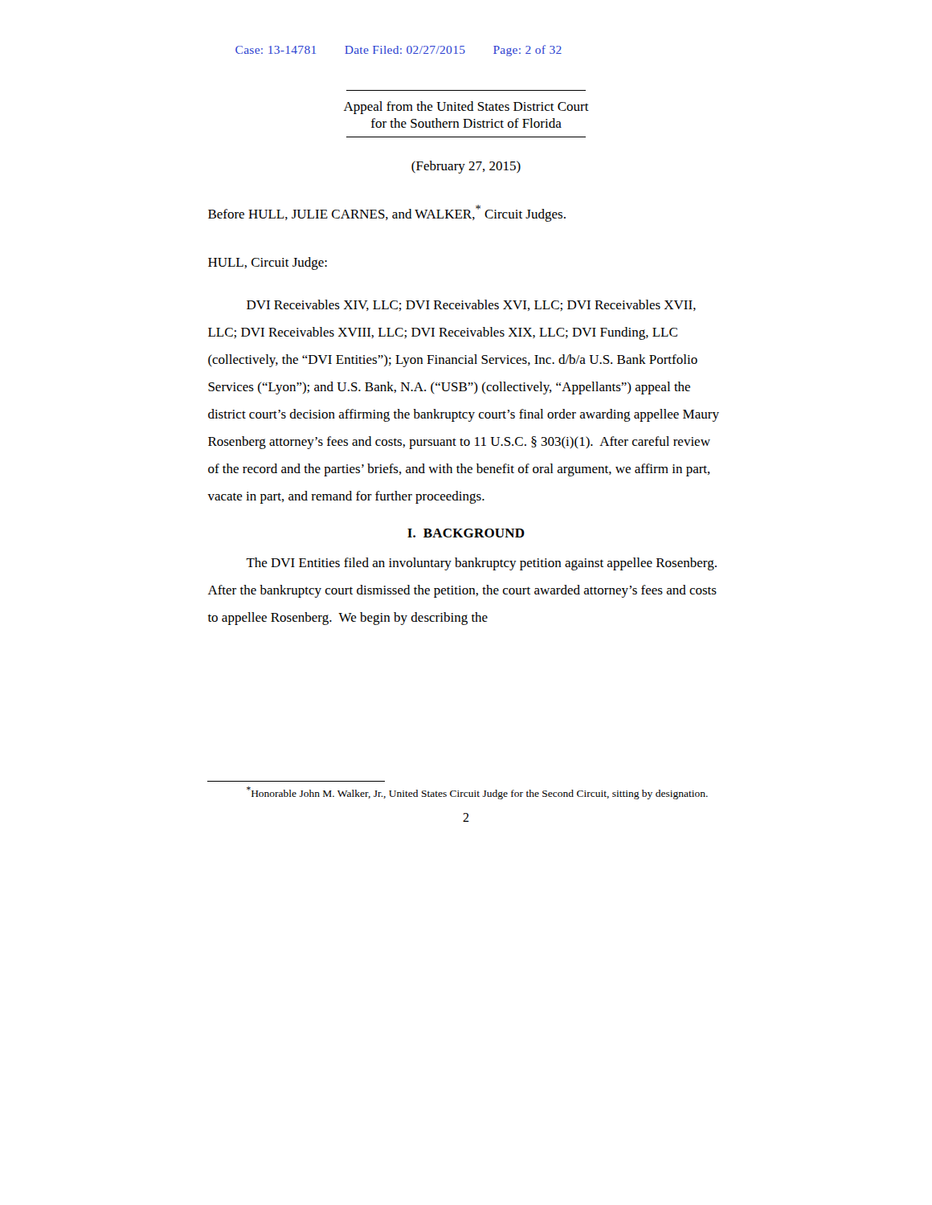Case: 13-14781 Date Filed: 02/27/2015 Page: 2 of 32
Appeal from the United States District Court
for the Southern District of Florida
(February 27, 2015)
Before HULL, JULIE CARNES, and WALKER,* Circuit Judges.
HULL, Circuit Judge:
DVI Receivables XIV, LLC; DVI Receivables XVI, LLC; DVI Receivables XVII, LLC; DVI Receivables XVIII, LLC; DVI Receivables XIX, LLC; DVI Funding, LLC (collectively, the “DVI Entities”); Lyon Financial Services, Inc. d/b/a U.S. Bank Portfolio Services (“Lyon”); and U.S. Bank, N.A. (“USB”) (collectively, “Appellants”) appeal the district court’s decision affirming the bankruptcy court’s final order awarding appellee Maury Rosenberg attorney’s fees and costs, pursuant to 11 U.S.C. § 303(i)(1). After careful review of the record and the parties’ briefs, and with the benefit of oral argument, we affirm in part, vacate in part, and remand for further proceedings.
I. BACKGROUND
The DVI Entities filed an involuntary bankruptcy petition against appellee Rosenberg. After the bankruptcy court dismissed the petition, the court awarded attorney’s fees and costs to appellee Rosenberg. We begin by describing the
*Honorable John M. Walker, Jr., United States Circuit Judge for the Second Circuit, sitting by designation.
2